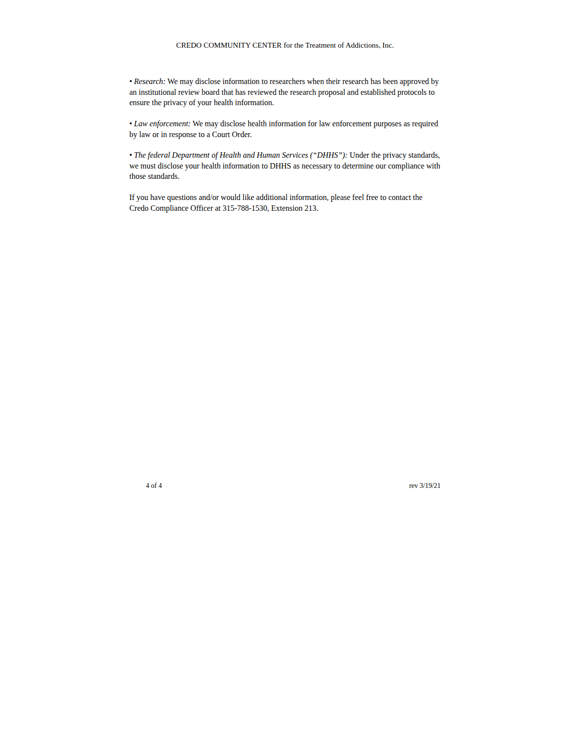CREDO COMMUNITY CENTER for the Treatment of Addictions, Inc.
Research: We may disclose information to researchers when their research has been approved by an institutional review board that has reviewed the research proposal and established protocols to ensure the privacy of your health information.
Law enforcement: We may disclose health information for law enforcement purposes as required by law or in response to a Court Order.
The federal Department of Health and Human Services (“DHHS”): Under the privacy standards, we must disclose your health information to DHHS as necessary to determine our compliance with those standards.
If you have questions and/or would like additional information, please feel free to contact the Credo Compliance Officer at 315-788-1530, Extension 213.
4 of 4 rev 3/19/21